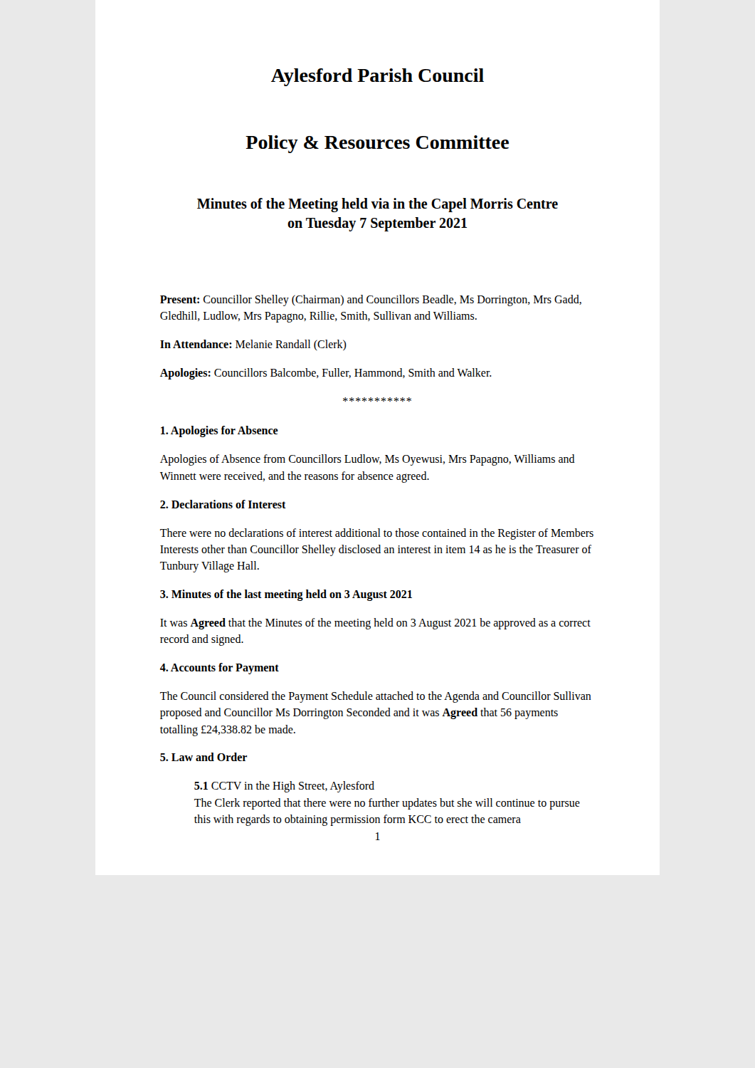Aylesford Parish Council
Policy & Resources Committee
Minutes of the Meeting held via in the Capel Morris Centre
on Tuesday 7 September 2021
Present: Councillor Shelley (Chairman) and Councillors Beadle, Ms Dorrington, Mrs Gadd, Gledhill, Ludlow, Mrs Papagno, Rillie, Smith, Sullivan and Williams.
In Attendance: Melanie Randall (Clerk)
Apologies: Councillors Balcombe, Fuller, Hammond, Smith and Walker.
***********
1. Apologies for Absence
Apologies of Absence from Councillors Ludlow, Ms Oyewusi, Mrs Papagno, Williams and Winnett were received, and the reasons for absence agreed.
2. Declarations of Interest
There were no declarations of interest additional to those contained in the Register of Members Interests other than Councillor Shelley disclosed an interest in item 14 as he is the Treasurer of Tunbury Village Hall.
3. Minutes of the last meeting held on 3 August 2021
It was Agreed that the Minutes of the meeting held on 3 August 2021 be approved as a correct record and signed.
4. Accounts for Payment
The Council considered the Payment Schedule attached to the Agenda and Councillor Sullivan proposed and Councillor Ms Dorrington Seconded and it was Agreed that 56 payments totalling £24,338.82 be made.
5. Law and Order
5.1 CCTV in the High Street, Aylesford
The Clerk reported that there were no further updates but she will continue to pursue this with regards to obtaining permission form KCC to erect the camera
1